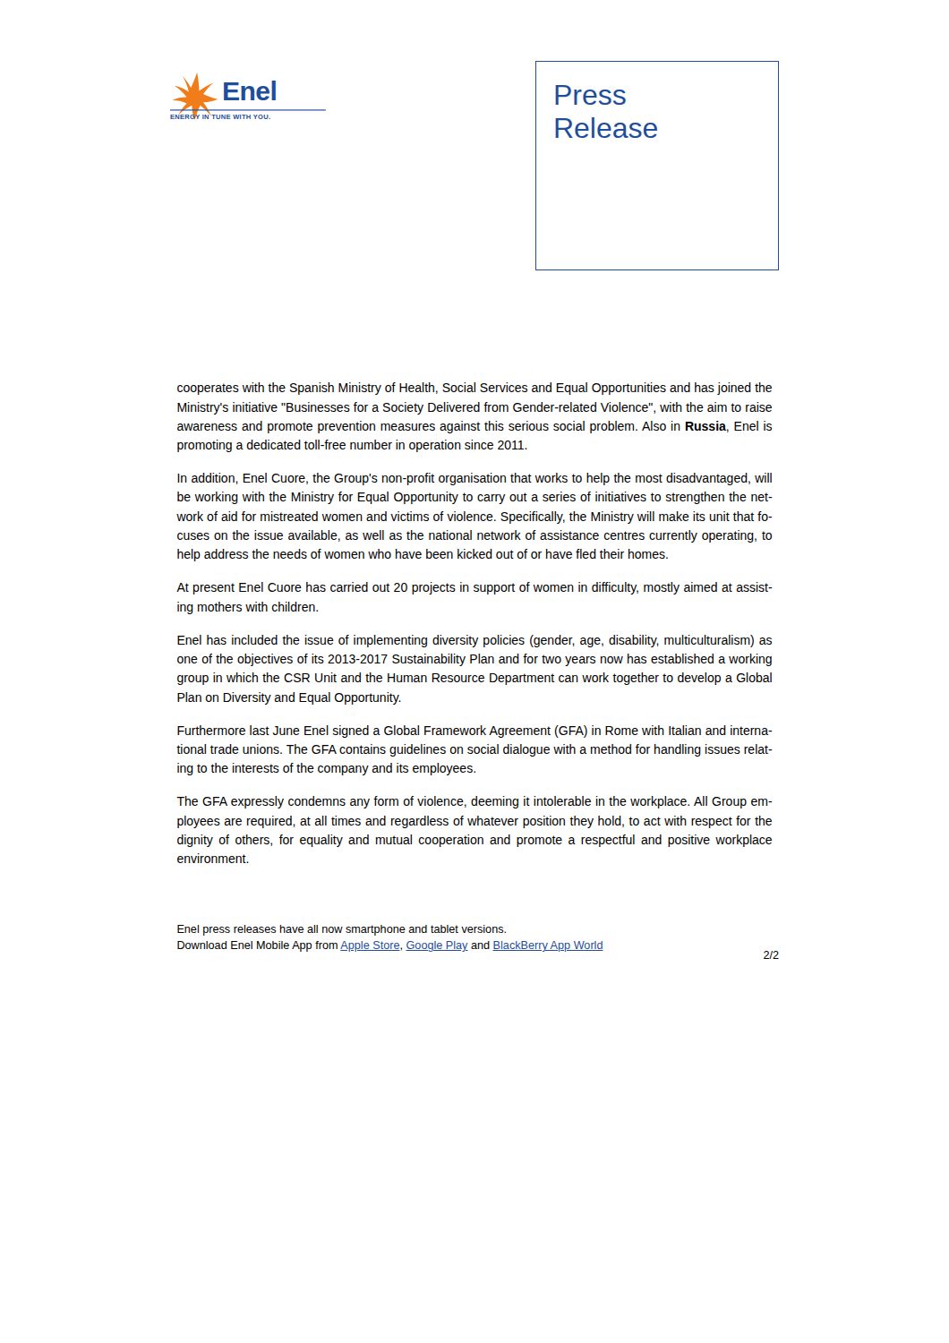Enel ENERGY IN TUNE WITH YOU.
Press
Release
cooperates with the Spanish Ministry of Health, Social Services and Equal Opportunities and has joined the Ministry's initiative "Businesses for a Society Delivered from Gender-related Violence", with the aim to raise awareness and promote prevention measures against this serious social problem. Also in Russia, Enel is promoting a dedicated toll-free number in operation since 2011.
In addition, Enel Cuore, the Group's non-profit organisation that works to help the most disadvantaged, will be working with the Ministry for Equal Opportunity to carry out a series of initiatives to strengthen the network of aid for mistreated women and victims of violence. Specifically, the Ministry will make its unit that focuses on the issue available, as well as the national network of assistance centres currently operating, to help address the needs of women who have been kicked out of or have fled their homes.
At present Enel Cuore has carried out 20 projects in support of women in difficulty, mostly aimed at assisting mothers with children.
Enel has included the issue of implementing diversity policies (gender, age, disability, multiculturalism) as one of the objectives of its 2013-2017 Sustainability Plan and for two years now has established a working group in which the CSR Unit and the Human Resource Department can work together to develop a Global Plan on Diversity and Equal Opportunity.
Furthermore last June Enel signed a Global Framework Agreement (GFA) in Rome with Italian and international trade unions. The GFA contains guidelines on social dialogue with a method for handling issues relating to the interests of the company and its employees.
The GFA expressly condemns any form of violence, deeming it intolerable in the workplace. All Group employees are required, at all times and regardless of whatever position they hold, to act with respect for the dignity of others, for equality and mutual cooperation and promote a respectful and positive workplace environment.
Enel press releases have all now smartphone and tablet versions.
Download Enel Mobile App from Apple Store, Google Play and BlackBerry App World
2/2